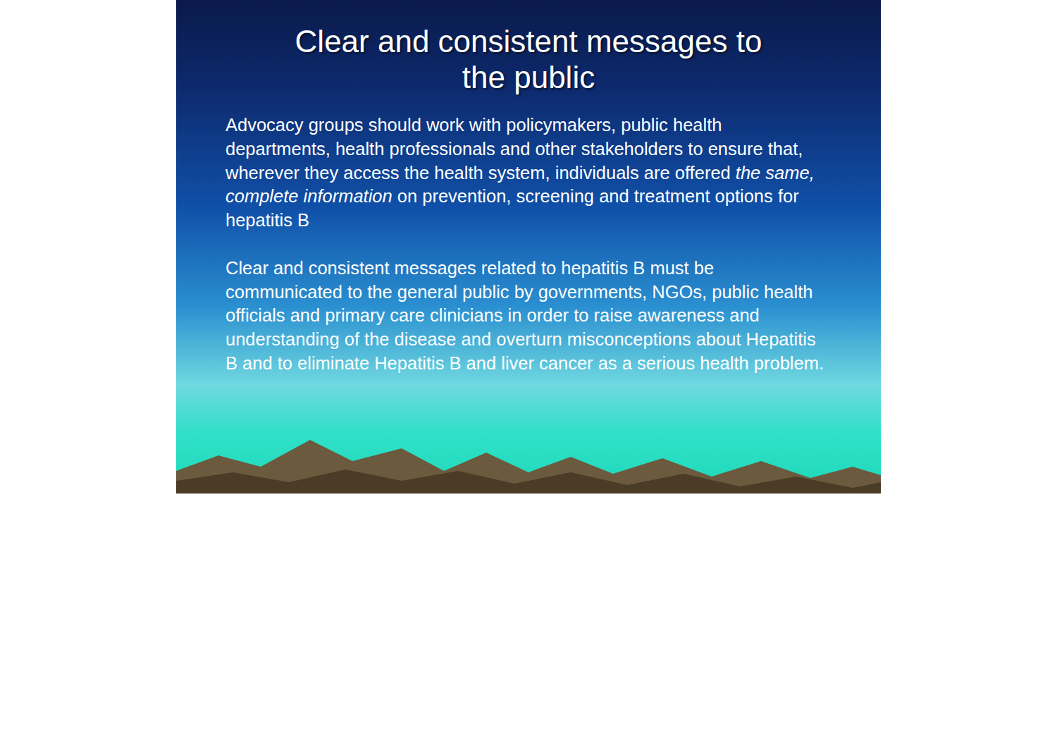Clear and consistent messages to
the public
Advocacy groups should work with policymakers, public health departments, health professionals and other stakeholders to ensure that, wherever they access the health system, individuals are offered the same, complete information on prevention, screening and treatment options for hepatitis B
Clear and consistent messages related to hepatitis B must be communicated to the general public by governments, NGOs, public health officials and primary care clinicians in order to raise awareness and understanding of the disease and overturn misconceptions about Hepatitis B and to eliminate Hepatitis B and liver cancer as a serious health problem.